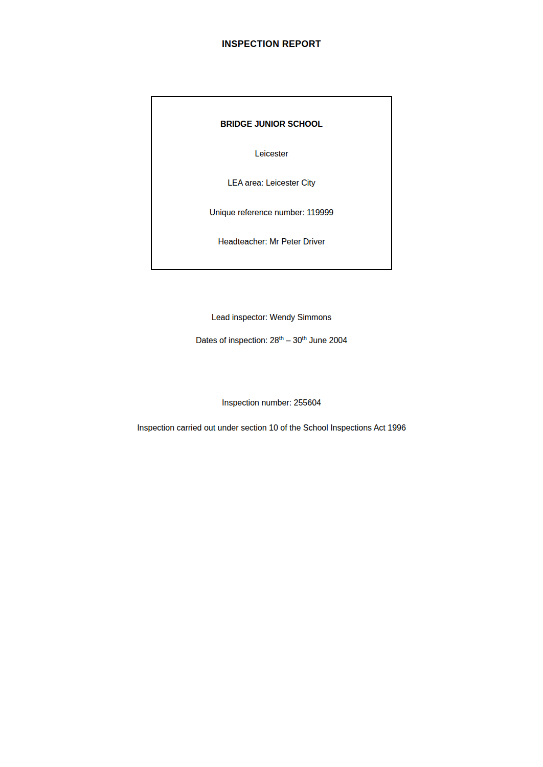INSPECTION REPORT
BRIDGE JUNIOR SCHOOL
Leicester
LEA area: Leicester City
Unique reference number: 119999
Headteacher: Mr Peter Driver
Lead inspector: Wendy Simmons
Dates of inspection: 28th – 30th June 2004
Inspection number: 255604
Inspection carried out under section 10 of the School Inspections Act 1996